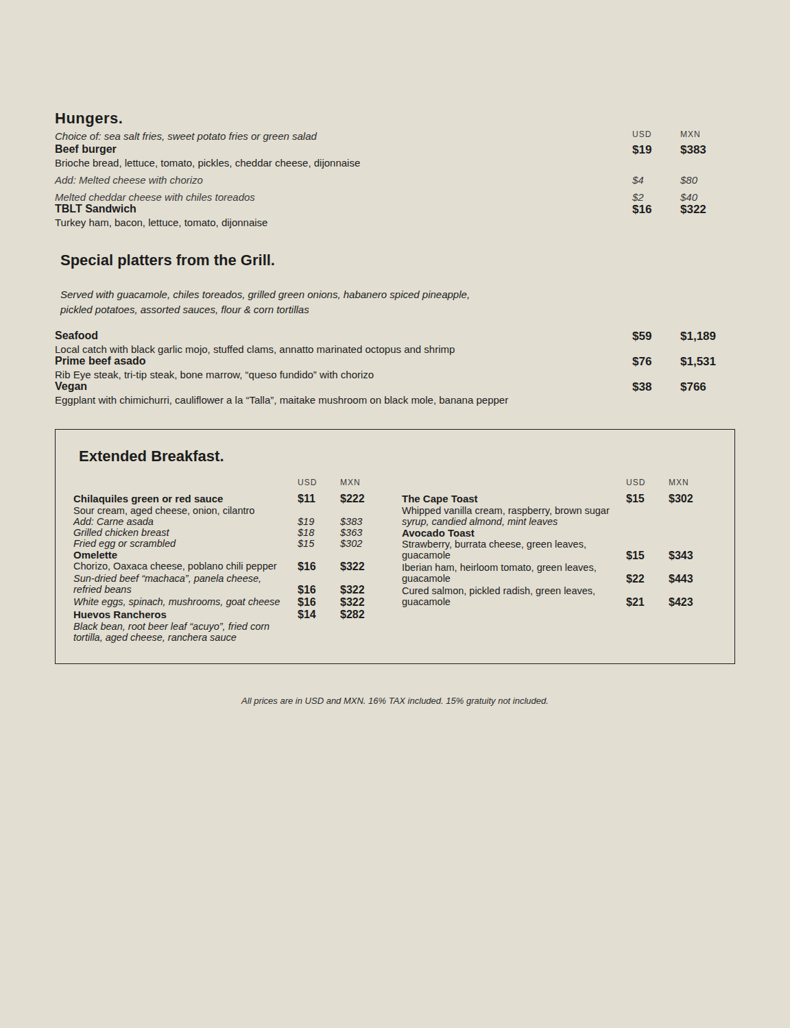Hungers.
Choice of: sea salt fries, sweet potato fries or green salad
USD MXN
| Beef burger | $19 | $383 |
| Brioche bread, lettuce, tomato, pickles, cheddar cheese, dijonnaise | | |
| Add: Melted cheese with chorizo | $4 | $80 |
| Melted cheddar cheese with chiles toreados | $2 | $40 |
| TBLT Sandwich | $16 | $322 |
| Turkey ham, bacon, lettuce, tomato, dijonnaise | | |
Special platters from the Grill.
Served with guacamole, chiles toreados, grilled green onions, habanero spiced pineapple,
pickled potatoes, assorted sauces, flour & corn tortillas
| Seafood | $59 | $1,189 |
| Local catch with black garlic mojo, stuffed clams, annatto marinated octopus and shrimp | | |
| Prime beef asado | $76 | $1,531 |
| Rib Eye steak, tri-tip steak, bone marrow, “queso fundido” with chorizo | | |
| Vegan | $38 | $766 |
| Eggplant with chimichurri, cauliflower a la “Talla”, maitake mushroom on black mole, banana pepper | | |
Extended Breakfast.
USD MXN
| Chilaquiles green or red sauce | $11 | $222 |
| Sour cream, aged cheese, onion, cilantro | | |
| Add: Carne asada | $19 | $383 |
| Grilled chicken breast | $18 | $363 |
| Fried egg or scrambled | $15 | $302 |
| Omelette | | |
| Chorizo, Oaxaca cheese, poblano chili pepper | $16 | $322 |
| Sun-dried beef “machaca”, panela cheese, | | |
| refried beans | $16 | $322 |
| White eggs, spinach, mushrooms, goat cheese | $16 | $322 |
| Huevos Rancheros | $14 | $282 |
| Black bean, root beer leaf “acuyo”, fried corn | | |
| tortilla, aged cheese, ranchera sauce | | |
USD MXN
| The Cape Toast | $15 | $302 |
| Whipped vanilla cream, raspberry, brown sugar | | |
| syrup, candied almond, mint leaves | | |
| Avocado Toast | | |
| Strawberry, burrata cheese, green leaves, | | |
| guacamole | $15 | $343 |
| Iberian ham, heirloom tomato, green leaves, | | |
| guacamole | $22 | $443 |
| Cured salmon, pickled radish, green leaves, | | |
| guacamole | $21 | $423 |
All prices are in USD and MXN. 16% TAX included. 15% gratuity not included.